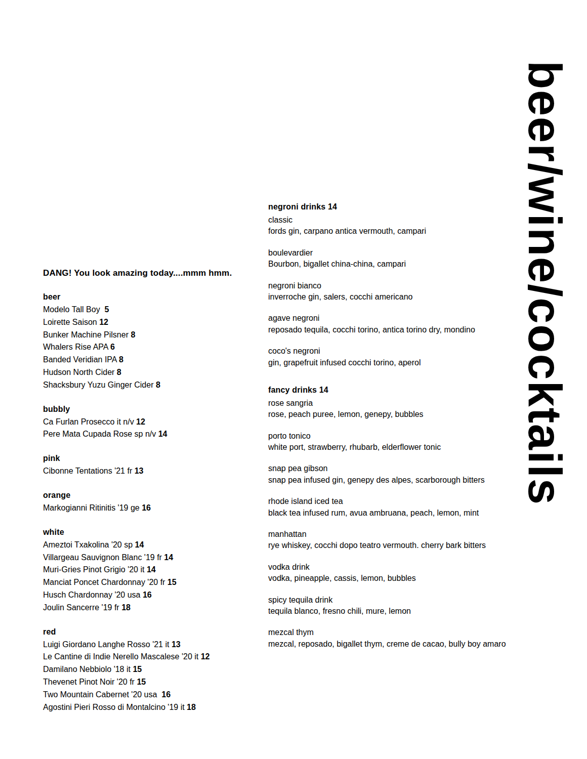beer/wine/cocktails
DANG! You look amazing today....mmm hmm.
beer
Modelo Tall Boy 5
Loirette Saison 12
Bunker Machine Pilsner 8
Whalers Rise APA 6
Banded Veridian IPA 8
Hudson North Cider 8
Shacksbury Yuzu Ginger Cider 8
bubbly
Ca Furlan Prosecco it n/v 12
Pere Mata Cupada Rose sp n/v 14
pink
Cibonne Tentations '21 fr 13
orange
Markogianni Ritinitis '19 ge 16
white
Ameztoi Txakolina '20 sp 14
Villargeau Sauvignon Blanc '19 fr 14
Muri-Gries Pinot Grigio '20 it 14
Manciat Poncet Chardonnay '20 fr 15
Husch Chardonnay '20 usa 16
Joulin Sancerre '19 fr 18
red
Luigi Giordano Langhe Rosso '21 it 13
Le Cantine di Indie Nerello Mascalese '20 it 12
Damilano Nebbiolo '18 it 15
Thevenet Pinot Noir '20 fr 15
Two Mountain Cabernet '20 usa 16
Agostini Pieri Rosso di Montalcino '19 it 18
negroni drinks 14
classic
fords gin, carpano antica vermouth, campari
boulevardier
Bourbon, bigallet china-china, campari
negroni bianco
inverroche gin, salers, cocchi americano
agave negroni
reposado tequila, cocchi torino, antica torino dry, mondino
coco's negroni
gin, grapefruit infused cocchi torino, aperol
fancy drinks 14
rose sangria
rose, peach puree, lemon, genepy, bubbles
porto tonico
white port, strawberry, rhubarb, elderflower tonic
snap pea gibson
snap pea infused gin, genepy des alpes, scarborough bitters
rhode island iced tea
black tea infused rum, avua ambruana, peach, lemon, mint
manhattan
rye whiskey, cocchi dopo teatro vermouth. cherry bark bitters
vodka drink
vodka, pineapple, cassis, lemon, bubbles
spicy tequila drink
tequila blanco, fresno chili, mure, lemon
mezcal thym
mezcal, reposado, bigallet thym, creme de cacao, bully boy amaro